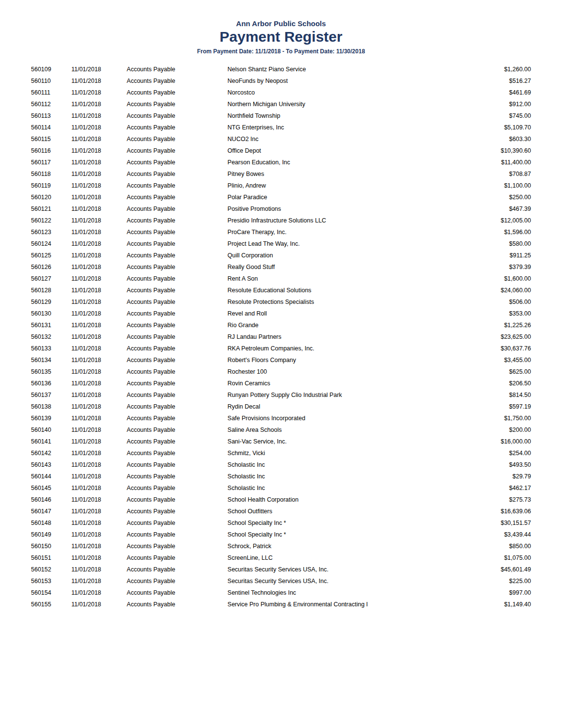Ann Arbor Public Schools
Payment Register
From Payment Date: 11/1/2018 - To Payment Date: 11/30/2018
| 560109 | 11/01/2018 | Accounts Payable | Nelson Shantz Piano Service | $1,260.00 |
| 560110 | 11/01/2018 | Accounts Payable | NeoFunds by Neopost | $516.27 |
| 560111 | 11/01/2018 | Accounts Payable | Norcostco | $461.69 |
| 560112 | 11/01/2018 | Accounts Payable | Northern Michigan University | $912.00 |
| 560113 | 11/01/2018 | Accounts Payable | Northfield Township | $745.00 |
| 560114 | 11/01/2018 | Accounts Payable | NTG Enterprises, Inc | $5,109.70 |
| 560115 | 11/01/2018 | Accounts Payable | NUCO2 Inc | $603.30 |
| 560116 | 11/01/2018 | Accounts Payable | Office Depot | $10,390.60 |
| 560117 | 11/01/2018 | Accounts Payable | Pearson Education, Inc | $11,400.00 |
| 560118 | 11/01/2018 | Accounts Payable | Pitney Bowes | $708.87 |
| 560119 | 11/01/2018 | Accounts Payable | Plinio, Andrew | $1,100.00 |
| 560120 | 11/01/2018 | Accounts Payable | Polar Paradice | $250.00 |
| 560121 | 11/01/2018 | Accounts Payable | Positive Promotions | $467.39 |
| 560122 | 11/01/2018 | Accounts Payable | Presidio Infrastructure Solutions LLC | $12,005.00 |
| 560123 | 11/01/2018 | Accounts Payable | ProCare Therapy, Inc. | $1,596.00 |
| 560124 | 11/01/2018 | Accounts Payable | Project Lead The Way, Inc. | $580.00 |
| 560125 | 11/01/2018 | Accounts Payable | Quill Corporation | $911.25 |
| 560126 | 11/01/2018 | Accounts Payable | Really Good Stuff | $379.39 |
| 560127 | 11/01/2018 | Accounts Payable | Rent A Son | $1,600.00 |
| 560128 | 11/01/2018 | Accounts Payable | Resolute Educational Solutions | $24,060.00 |
| 560129 | 11/01/2018 | Accounts Payable | Resolute Protections Specialists | $506.00 |
| 560130 | 11/01/2018 | Accounts Payable | Revel and Roll | $353.00 |
| 560131 | 11/01/2018 | Accounts Payable | Rio Grande | $1,225.26 |
| 560132 | 11/01/2018 | Accounts Payable | RJ Landau Partners | $23,625.00 |
| 560133 | 11/01/2018 | Accounts Payable | RKA Petroleum Companies, Inc. | $30,637.76 |
| 560134 | 11/01/2018 | Accounts Payable | Robert's Floors Company | $3,455.00 |
| 560135 | 11/01/2018 | Accounts Payable | Rochester 100 | $625.00 |
| 560136 | 11/01/2018 | Accounts Payable | Rovin Ceramics | $206.50 |
| 560137 | 11/01/2018 | Accounts Payable | Runyan Pottery Supply Clio Industrial Park | $814.50 |
| 560138 | 11/01/2018 | Accounts Payable | Rydin Decal | $597.19 |
| 560139 | 11/01/2018 | Accounts Payable | Safe Provisions Incorporated | $1,750.00 |
| 560140 | 11/01/2018 | Accounts Payable | Saline Area Schools | $200.00 |
| 560141 | 11/01/2018 | Accounts Payable | Sani-Vac Service, Inc. | $16,000.00 |
| 560142 | 11/01/2018 | Accounts Payable | Schmitz, Vicki | $254.00 |
| 560143 | 11/01/2018 | Accounts Payable | Scholastic Inc | $493.50 |
| 560144 | 11/01/2018 | Accounts Payable | Scholastic Inc | $29.79 |
| 560145 | 11/01/2018 | Accounts Payable | Scholastic Inc | $462.17 |
| 560146 | 11/01/2018 | Accounts Payable | School Health Corporation | $275.73 |
| 560147 | 11/01/2018 | Accounts Payable | School Outfitters | $16,639.06 |
| 560148 | 11/01/2018 | Accounts Payable | School Specialty Inc * | $30,151.57 |
| 560149 | 11/01/2018 | Accounts Payable | School Specialty Inc * | $3,439.44 |
| 560150 | 11/01/2018 | Accounts Payable | Schrock, Patrick | $850.00 |
| 560151 | 11/01/2018 | Accounts Payable | ScreenLine, LLC | $1,075.00 |
| 560152 | 11/01/2018 | Accounts Payable | Securitas Security Services USA, Inc. | $45,601.49 |
| 560153 | 11/01/2018 | Accounts Payable | Securitas Security Services USA, Inc. | $225.00 |
| 560154 | 11/01/2018 | Accounts Payable | Sentinel Technologies Inc | $997.00 |
| 560155 | 11/01/2018 | Accounts Payable | Service Pro Plumbing & Environmental Contracting I | $1,149.40 |